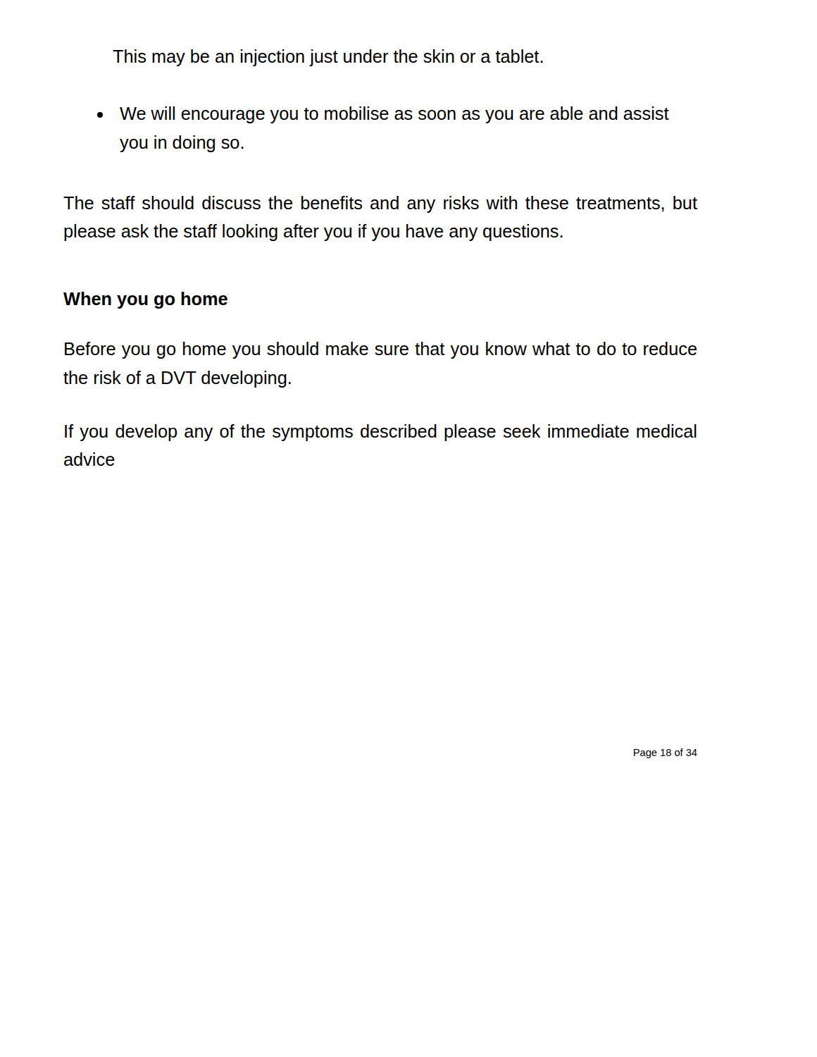This may be an injection just under the skin or a tablet.
We will encourage you to mobilise as soon as you are able and assist you in doing so.
The staff should discuss the benefits and any risks with these treatments, but please ask the staff looking after you if you have any questions.
When you go home
Before you go home you should make sure that you know what to do to reduce the risk of a DVT developing.
If you develop any of the symptoms described please seek immediate medical advice
Page 18 of 34